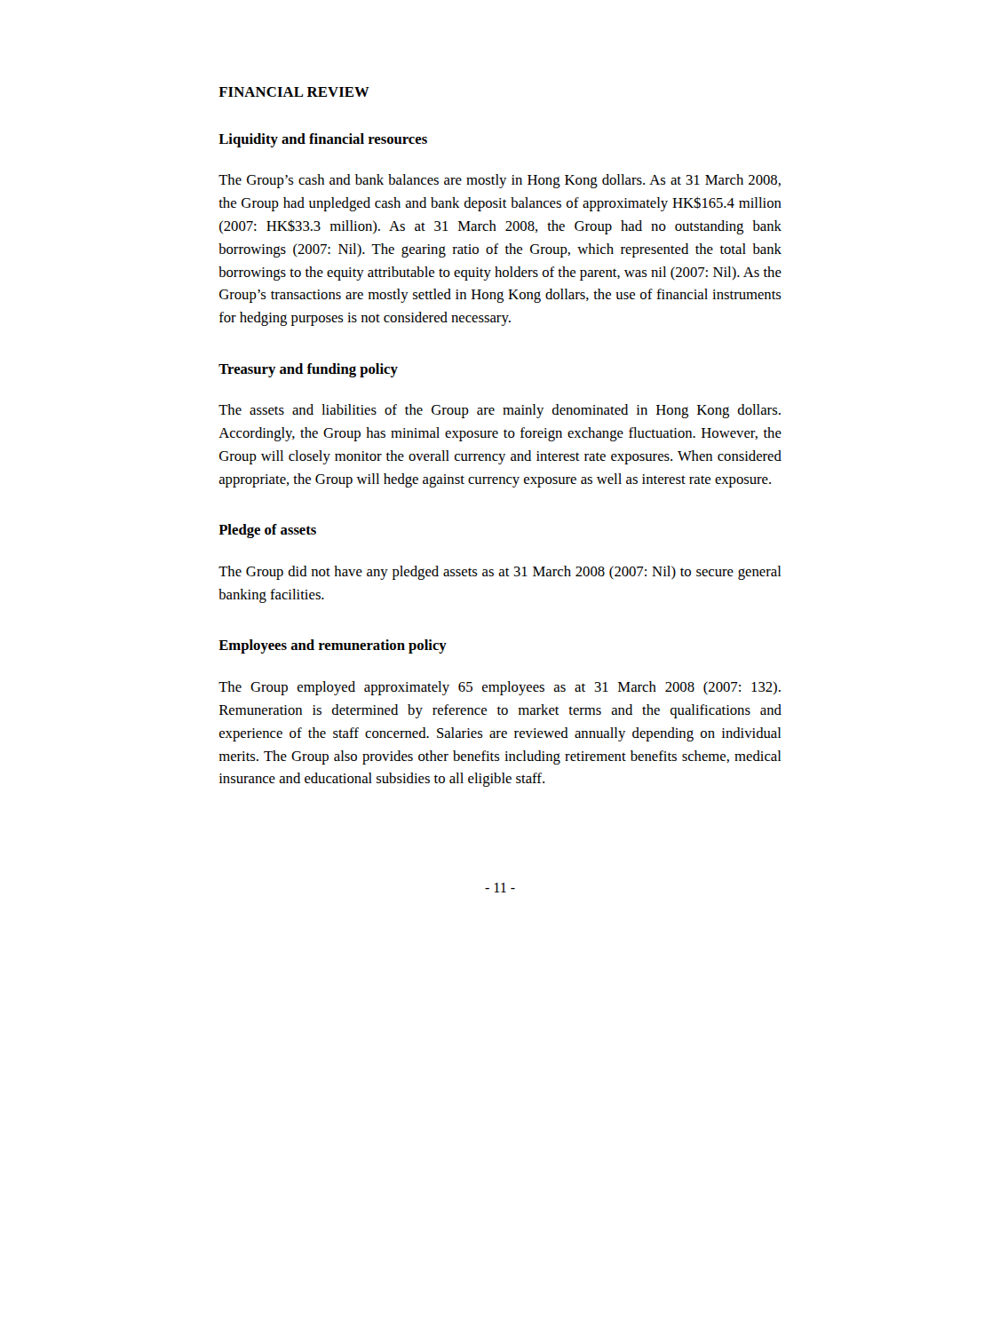FINANCIAL REVIEW
Liquidity and financial resources
The Group’s cash and bank balances are mostly in Hong Kong dollars. As at 31 March 2008, the Group had unpledged cash and bank deposit balances of approximately HK$165.4 million (2007: HK$33.3 million). As at 31 March 2008, the Group had no outstanding bank borrowings (2007: Nil). The gearing ratio of the Group, which represented the total bank borrowings to the equity attributable to equity holders of the parent, was nil (2007: Nil). As the Group’s transactions are mostly settled in Hong Kong dollars, the use of financial instruments for hedging purposes is not considered necessary.
Treasury and funding policy
The assets and liabilities of the Group are mainly denominated in Hong Kong dollars. Accordingly, the Group has minimal exposure to foreign exchange fluctuation. However, the Group will closely monitor the overall currency and interest rate exposures. When considered appropriate, the Group will hedge against currency exposure as well as interest rate exposure.
Pledge of assets
The Group did not have any pledged assets as at 31 March 2008 (2007: Nil) to secure general banking facilities.
Employees and remuneration policy
The Group employed approximately 65 employees as at 31 March 2008 (2007: 132). Remuneration is determined by reference to market terms and the qualifications and experience of the staff concerned. Salaries are reviewed annually depending on individual merits. The Group also provides other benefits including retirement benefits scheme, medical insurance and educational subsidies to all eligible staff.
- 11 -